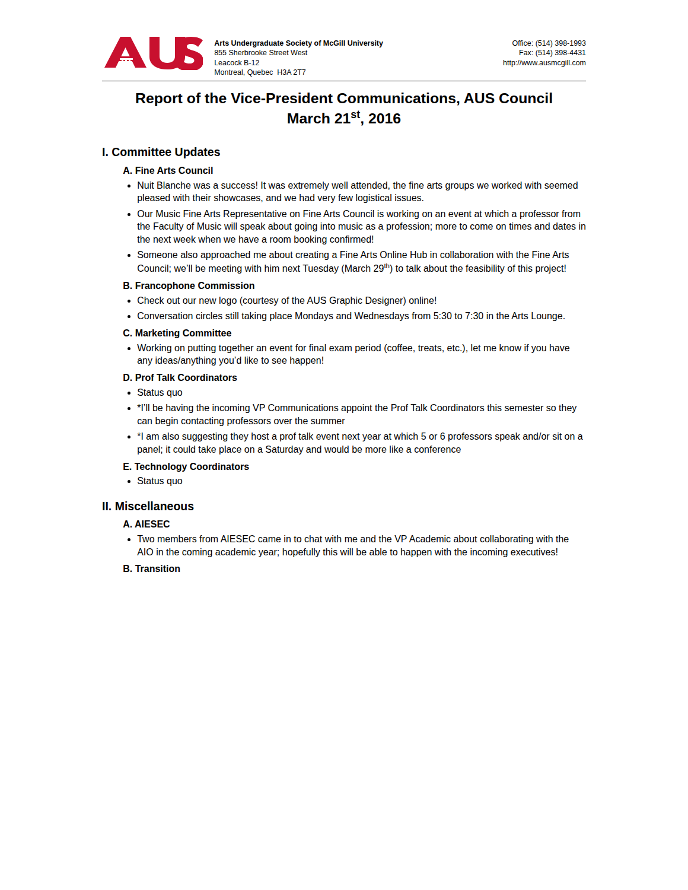Arts Undergraduate Society of McGill University
855 Sherbrooke Street West
Leacock B-12
Montreal, Quebec H3A 2T7
Office: (514) 398-1993
Fax: (514) 398-4431
http://www.ausmcgill.com
Report of the Vice-President Communications, AUS Council
March 21st, 2016
I. Committee Updates
A. Fine Arts Council
Nuit Blanche was a success! It was extremely well attended, the fine arts groups we worked with seemed pleased with their showcases, and we had very few logistical issues.
Our Music Fine Arts Representative on Fine Arts Council is working on an event at which a professor from the Faculty of Music will speak about going into music as a profession; more to come on times and dates in the next week when we have a room booking confirmed!
Someone also approached me about creating a Fine Arts Online Hub in collaboration with the Fine Arts Council; we’ll be meeting with him next Tuesday (March 29th) to talk about the feasibility of this project!
B. Francophone Commission
Check out our new logo (courtesy of the AUS Graphic Designer) online!
Conversation circles still taking place Mondays and Wednesdays from 5:30 to 7:30 in the Arts Lounge.
C. Marketing Committee
Working on putting together an event for final exam period (coffee, treats, etc.), let me know if you have any ideas/anything you’d like to see happen!
D. Prof Talk Coordinators
Status quo
*I’ll be having the incoming VP Communications appoint the Prof Talk Coordinators this semester so they can begin contacting professors over the summer
*I am also suggesting they host a prof talk event next year at which 5 or 6 professors speak and/or sit on a panel; it could take place on a Saturday and would be more like a conference
E. Technology Coordinators
Status quo
II. Miscellaneous
A. AIESEC
Two members from AIESEC came in to chat with me and the VP Academic about collaborating with the AIO in the coming academic year; hopefully this will be able to happen with the incoming executives!
B. Transition